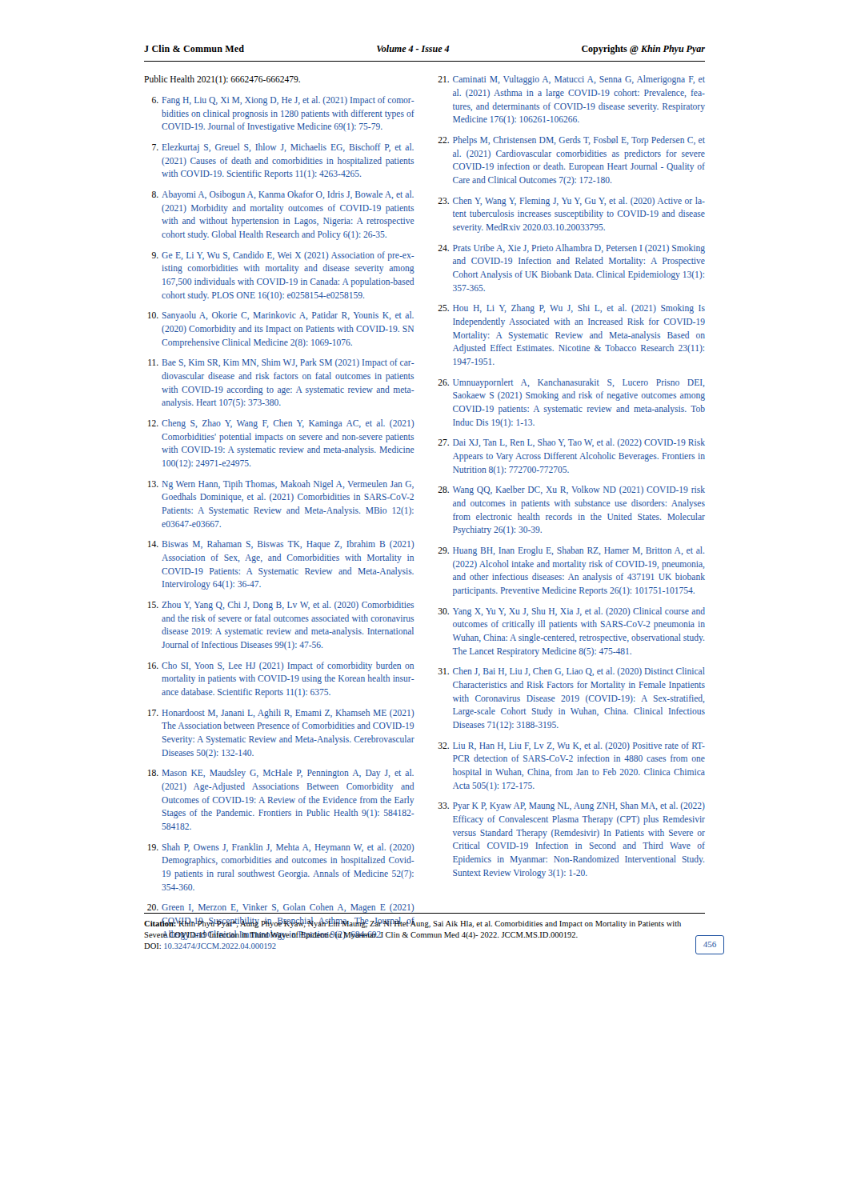J Clin & Commun Med
Volume 4 - Issue 4
Copyrights @ Khin Phyu Pyar
Public Health 2021(1): 6662476-6662479.
6. Fang H, Liu Q, Xi M, Xiong D, He J, et al. (2021) Impact of comorbidities on clinical prognosis in 1280 patients with different types of COVID-19. Journal of Investigative Medicine 69(1): 75-79.
7. Elezkurtaj S, Greuel S, Ihlow J, Michaelis EG, Bischoff P, et al. (2021) Causes of death and comorbidities in hospitalized patients with COVID-19. Scientific Reports 11(1): 4263-4265.
8. Abayomi A, Osibogun A, Kanma Okafor O, Idris J, Bowale A, et al. (2021) Morbidity and mortality outcomes of COVID-19 patients with and without hypertension in Lagos, Nigeria: A retrospective cohort study. Global Health Research and Policy 6(1): 26-35.
9. Ge E, Li Y, Wu S, Candido E, Wei X (2021) Association of pre-existing comorbidities with mortality and disease severity among 167,500 individuals with COVID-19 in Canada: A population-based cohort study. PLOS ONE 16(10): e0258154-e0258159.
10. Sanyaolu A, Okorie C, Marinkovic A, Patidar R, Younis K, et al. (2020) Comorbidity and its Impact on Patients with COVID-19. SN Comprehensive Clinical Medicine 2(8): 1069-1076.
11. Bae S, Kim SR, Kim MN, Shim WJ, Park SM (2021) Impact of cardiovascular disease and risk factors on fatal outcomes in patients with COVID-19 according to age: A systematic review and meta-analysis. Heart 107(5): 373-380.
12. Cheng S, Zhao Y, Wang F, Chen Y, Kaminga AC, et al. (2021) Comorbidities' potential impacts on severe and non-severe patients with COVID-19: A systematic review and meta-analysis. Medicine 100(12): 24971-e24975.
13. Ng Wern Hann, Tipih Thomas, Makoah Nigel A, Vermeulen Jan G, Goedhals Dominique, et al. (2021) Comorbidities in SARS-CoV-2 Patients: A Systematic Review and Meta-Analysis. MBio 12(1): e03647-e03667.
14. Biswas M, Rahaman S, Biswas TK, Haque Z, Ibrahim B (2021) Association of Sex, Age, and Comorbidities with Mortality in COVID-19 Patients: A Systematic Review and Meta-Analysis. Intervirology 64(1): 36-47.
15. Zhou Y, Yang Q, Chi J, Dong B, Lv W, et al. (2020) Comorbidities and the risk of severe or fatal outcomes associated with coronavirus disease 2019: A systematic review and meta-analysis. International Journal of Infectious Diseases 99(1): 47-56.
16. Cho SI, Yoon S, Lee HJ (2021) Impact of comorbidity burden on mortality in patients with COVID-19 using the Korean health insurance database. Scientific Reports 11(1): 6375.
17. Honardoost M, Janani L, Aghili R, Emami Z, Khamseh ME (2021) The Association between Presence of Comorbidities and COVID-19 Severity: A Systematic Review and Meta-Analysis. Cerebrovascular Diseases 50(2): 132-140.
18. Mason KE, Maudsley G, McHale P, Pennington A, Day J, et al. (2021) Age-Adjusted Associations Between Comorbidity and Outcomes of COVID-19: A Review of the Evidence from the Early Stages of the Pandemic. Frontiers in Public Health 9(1): 584182-584182.
19. Shah P, Owens J, Franklin J, Mehta A, Heymann W, et al. (2020) Demographics, comorbidities and outcomes in hospitalized Covid-19 patients in rural southwest Georgia. Annals of Medicine 52(7): 354-360.
20. Green I, Merzon E, Vinker S, Golan Cohen A, Magen E (2021) COVID-19 Susceptibility in Bronchial Asthma. The Journal of Allergy and Clinical Immunology in Practice 9(2): 684-692.
21. Caminati M, Vultaggio A, Matucci A, Senna G, Almerigogna F, et al. (2021) Asthma in a large COVID-19 cohort: Prevalence, features, and determinants of COVID-19 disease severity. Respiratory Medicine 176(1): 106261-106266.
22. Phelps M, Christensen DM, Gerds T, Fosbøl E, Torp Pedersen C, et al. (2021) Cardiovascular comorbidities as predictors for severe COVID-19 infection or death. European Heart Journal - Quality of Care and Clinical Outcomes 7(2): 172-180.
23. Chen Y, Wang Y, Fleming J, Yu Y, Gu Y, et al. (2020) Active or latent tuberculosis increases susceptibility to COVID-19 and disease severity. MedRxiv 2020.03.10.20033795.
24. Prats Uribe A, Xie J, Prieto Alhambra D, Petersen I (2021) Smoking and COVID-19 Infection and Related Mortality: A Prospective Cohort Analysis of UK Biobank Data. Clinical Epidemiology 13(1): 357-365.
25. Hou H, Li Y, Zhang P, Wu J, Shi L, et al. (2021) Smoking Is Independently Associated with an Increased Risk for COVID-19 Mortality: A Systematic Review and Meta-analysis Based on Adjusted Effect Estimates. Nicotine & Tobacco Research 23(11): 1947-1951.
26. Umnuaypornlert A, Kanchanasurakit S, Lucero Prisno DEI, Saokaew S (2021) Smoking and risk of negative outcomes among COVID-19 patients: A systematic review and meta-analysis. Tob Induc Dis 19(1): 1-13.
27. Dai XJ, Tan L, Ren L, Shao Y, Tao W, et al. (2022) COVID-19 Risk Appears to Vary Across Different Alcoholic Beverages. Frontiers in Nutrition 8(1): 772700-772705.
28. Wang QQ, Kaelber DC, Xu R, Volkow ND (2021) COVID-19 risk and outcomes in patients with substance use disorders: Analyses from electronic health records in the United States. Molecular Psychiatry 26(1): 30-39.
29. Huang BH, Inan Eroglu E, Shaban RZ, Hamer M, Britton A, et al. (2022) Alcohol intake and mortality risk of COVID-19, pneumonia, and other infectious diseases: An analysis of 437191 UK biobank participants. Preventive Medicine Reports 26(1): 101751-101754.
30. Yang X, Yu Y, Xu J, Shu H, Xia J, et al. (2020) Clinical course and outcomes of critically ill patients with SARS-CoV-2 pneumonia in Wuhan, China: A single-centered, retrospective, observational study. The Lancet Respiratory Medicine 8(5): 475-481.
31. Chen J, Bai H, Liu J, Chen G, Liao Q, et al. (2020) Distinct Clinical Characteristics and Risk Factors for Mortality in Female Inpatients with Coronavirus Disease 2019 (COVID-19): A Sex-stratified, Large-scale Cohort Study in Wuhan, China. Clinical Infectious Diseases 71(12): 3188-3195.
32. Liu R, Han H, Liu F, Lv Z, Wu K, et al. (2020) Positive rate of RT-PCR detection of SARS-CoV-2 infection in 4880 cases from one hospital in Wuhan, China, from Jan to Feb 2020. Clinica Chimica Acta 505(1): 172-175.
33. Pyar K P, Kyaw AP, Maung NL, Aung ZNH, Shan MA, et al. (2022) Efficacy of Convalescent Plasma Therapy (CPT) plus Remdesivir versus Standard Therapy (Remdesivir) In Patients with Severe or Critical COVID-19 Infection in Second and Third Wave of Epidemics in Myanmar: Non-Randomized Interventional Study. Suntext Review Virology 3(1): 1-20.
Citation: Khin Phyu Pyar*, Aung Phyoe Kyaw, Nyan Lin Maung, Zar Ni Htet Aung, Sai Aik Hla, et al. Comorbidities and Impact on Mortality in Patients with Severe COVID-19 Infection in Third Wave of Epidemic in Myanmar. J Clin & Commun Med 4(4)- 2022. JCCM.MS.ID.000192.
DOI: 10.32474/JCCM.2022.04.000192
456